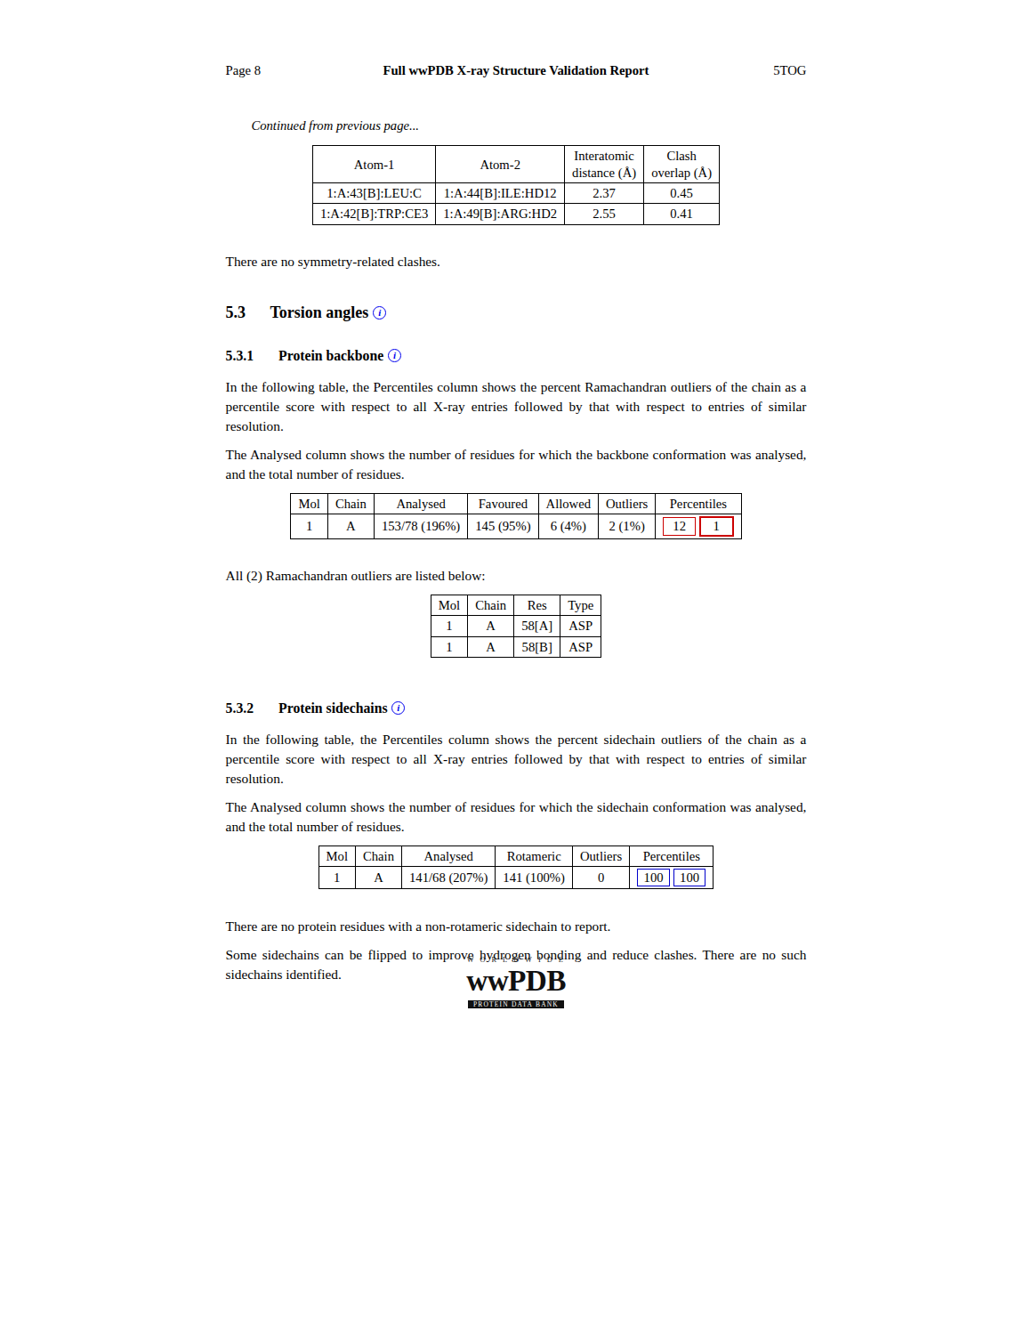Page 8
Full wwPDB X-ray Structure Validation Report
5TOG
Continued from previous page...
| Atom-1 | Atom-2 | Interatomic distance (Å) | Clash overlap (Å) |
| --- | --- | --- | --- |
| 1:A:43[B]:LEU:C | 1:A:44[B]:ILE:HD12 | 2.37 | 0.45 |
| 1:A:42[B]:TRP:CE3 | 1:A:49[B]:ARG:HD2 | 2.55 | 0.41 |
There are no symmetry-related clashes.
5.3 Torsion anglesi
5.3.1 Protein backbonei
In the following table, the Percentiles column shows the percent Ramachandran outliers of the chain as a percentile score with respect to all X-ray entries followed by that with respect to entries of similar resolution.
The Analysed column shows the number of residues for which the backbone conformation was analysed, and the total number of residues.
| Mol | Chain | Analysed | Favoured | Allowed | Outliers | Percentiles |
| --- | --- | --- | --- | --- | --- | --- |
| 1 | A | 153/78 (196%) | 145 (95%) | 6 (4%) | 2 (1%) | 12 1 |
All (2) Ramachandran outliers are listed below:
| Mol | Chain | Res | Type |
| --- | --- | --- | --- |
| 1 | A | 58[A] | ASP |
| 1 | A | 58[B] | ASP |
5.3.2 Protein sidechainsi
In the following table, the Percentiles column shows the percent sidechain outliers of the chain as a percentile score with respect to all X-ray entries followed by that with respect to entries of similar resolution.
The Analysed column shows the number of residues for which the sidechain conformation was analysed, and the total number of residues.
| Mol | Chain | Analysed | Rotameric | Outliers | Percentiles |
| --- | --- | --- | --- | --- | --- |
| 1 | A | 141/68 (207%) | 141 (100%) | 0 | 100 100 |
There are no protein residues with a non-rotameric sidechain to report.
Some sidechains can be flipped to improve hydrogen bonding and reduce clashes. There are no such sidechains identified.
W O R L D W I D E
ww PDB
PROTEIN DATA BANK